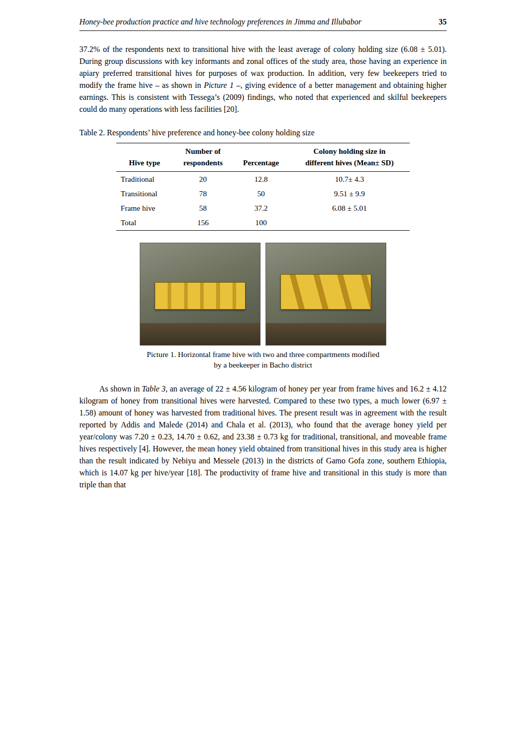Honey-bee production practice and hive technology preferences in Jimma and Illubabor 35
37.2% of the respondents next to transitional hive with the least average of colony holding size (6.08 ± 5.01). During group discussions with key informants and zonal offices of the study area, those having an experience in apiary preferred transitional hives for purposes of wax production. In addition, very few beekeepers tried to modify the frame hive – as shown in Picture 1 –, giving evidence of a better management and obtaining higher earnings. This is consistent with Tessega’s (2009) findings, who noted that experienced and skilful beekeepers could do many operations with less facilities [20].
Table 2. Respondents’ hive preference and honey-bee colony holding size
| Hive type | Number of respondents | Percentage | Colony holding size in different hives (Mean± SD) |
| --- | --- | --- | --- |
| Traditional | 20 | 12.8 | 10.7± 4.3 |
| Transitional | 78 | 50 | 9.51 ± 9.9 |
| Frame hive | 58 | 37.2 | 6.08 ± 5.01 |
| Total | 156 | 100 | |
Picture 1. Horizontal frame hive with two and three compartments modified
by a beekeeper in Bacho district
As shown in Table 3, an average of 22 ± 4.56 kilogram of honey per year from frame hives and 16.2 ± 4.12 kilogram of honey from transitional hives were harvested. Compared to these two types, a much lower (6.97 ± 1.58) amount of honey was harvested from traditional hives. The present result was in agreement with the result reported by Addis and Malede (2014) and Chala et al. (2013), who found that the average honey yield per year/colony was 7.20 ± 0.23, 14.70 ± 0.62, and 23.38 ± 0.73 kg for traditional, transitional, and moveable frame hives respectively [4]. However, the mean honey yield obtained from transitional hives in this study area is higher than the result indicated by Nebiyu and Messele (2013) in the districts of Gamo Gofa zone, southern Ethiopia, which is 14.07 kg per hive/year [18]. The productivity of frame hive and transitional in this study is more than triple than that